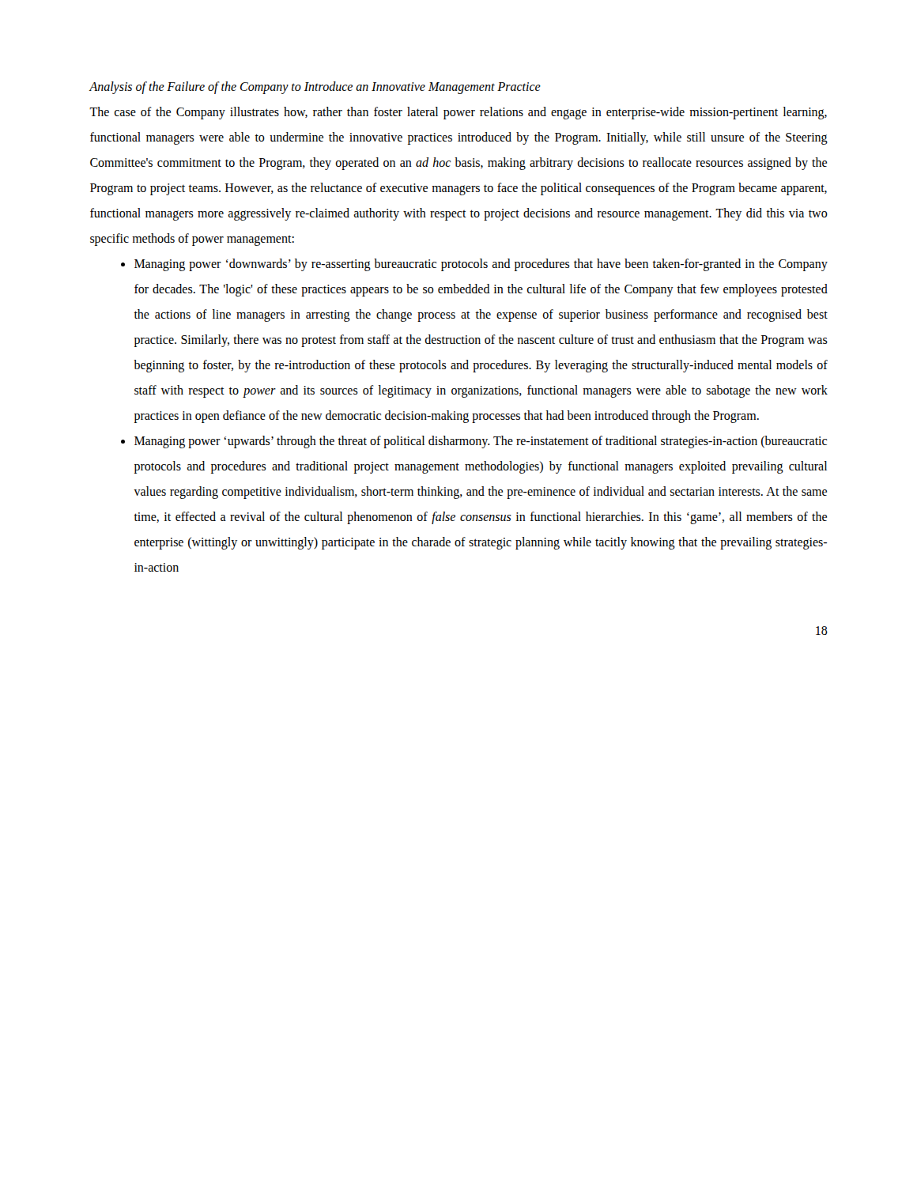Analysis of the Failure of the Company to Introduce an Innovative Management Practice
The case of the Company illustrates how, rather than foster lateral power relations and engage in enterprise-wide mission-pertinent learning, functional managers were able to undermine the innovative practices introduced by the Program. Initially, while still unsure of the Steering Committee's commitment to the Program, they operated on an ad hoc basis, making arbitrary decisions to reallocate resources assigned by the Program to project teams. However, as the reluctance of executive managers to face the political consequences of the Program became apparent, functional managers more aggressively re-claimed authority with respect to project decisions and resource management. They did this via two specific methods of power management:
Managing power ‘downwards’ by re-asserting bureaucratic protocols and procedures that have been taken-for-granted in the Company for decades. The 'logic' of these practices appears to be so embedded in the cultural life of the Company that few employees protested the actions of line managers in arresting the change process at the expense of superior business performance and recognised best practice. Similarly, there was no protest from staff at the destruction of the nascent culture of trust and enthusiasm that the Program was beginning to foster, by the re-introduction of these protocols and procedures. By leveraging the structurally-induced mental models of staff with respect to power and its sources of legitimacy in organizations, functional managers were able to sabotage the new work practices in open defiance of the new democratic decision-making processes that had been introduced through the Program.
Managing power ‘upwards’ through the threat of political disharmony. The re-instatement of traditional strategies-in-action (bureaucratic protocols and procedures and traditional project management methodologies) by functional managers exploited prevailing cultural values regarding competitive individualism, short-term thinking, and the pre-eminence of individual and sectarian interests. At the same time, it effected a revival of the cultural phenomenon of false consensus in functional hierarchies. In this ‘game’, all members of the enterprise (wittingly or unwittingly) participate in the charade of strategic planning while tacitly knowing that the prevailing strategies-in-action
18